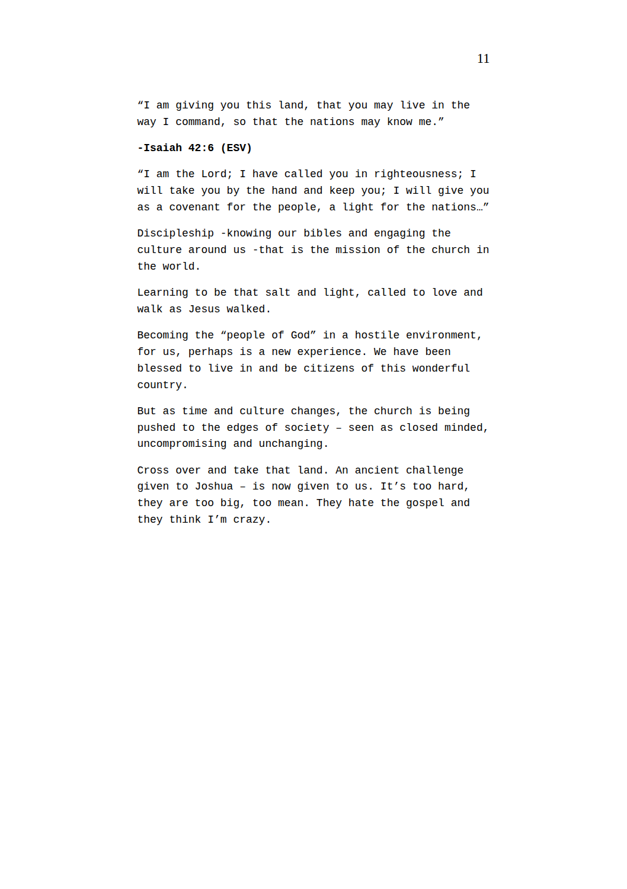11
“I am giving you this land, that you may live in the way I command, so that the nations may know me.”
-Isaiah 42:6 (ESV)
“I am the Lord; I have called you in righteousness; I will take you by the hand and keep you; I will give you as a covenant for the people, a light for the nations…”
Discipleship -knowing our bibles and engaging the culture around us -that is the mission of the church in the world.
Learning to be that salt and light, called to love and walk as Jesus walked.
Becoming the “people of God” in a hostile environment, for us, perhaps is a new experience. We have been blessed to live in and be citizens of this wonderful country.
But as time and culture changes, the church is being pushed to the edges of society – seen as closed minded, uncompromising and unchanging.
Cross over and take that land. An ancient challenge given to Joshua – is now given to us. It’s too hard, they are too big, too mean. They hate the gospel and they think I’m crazy.